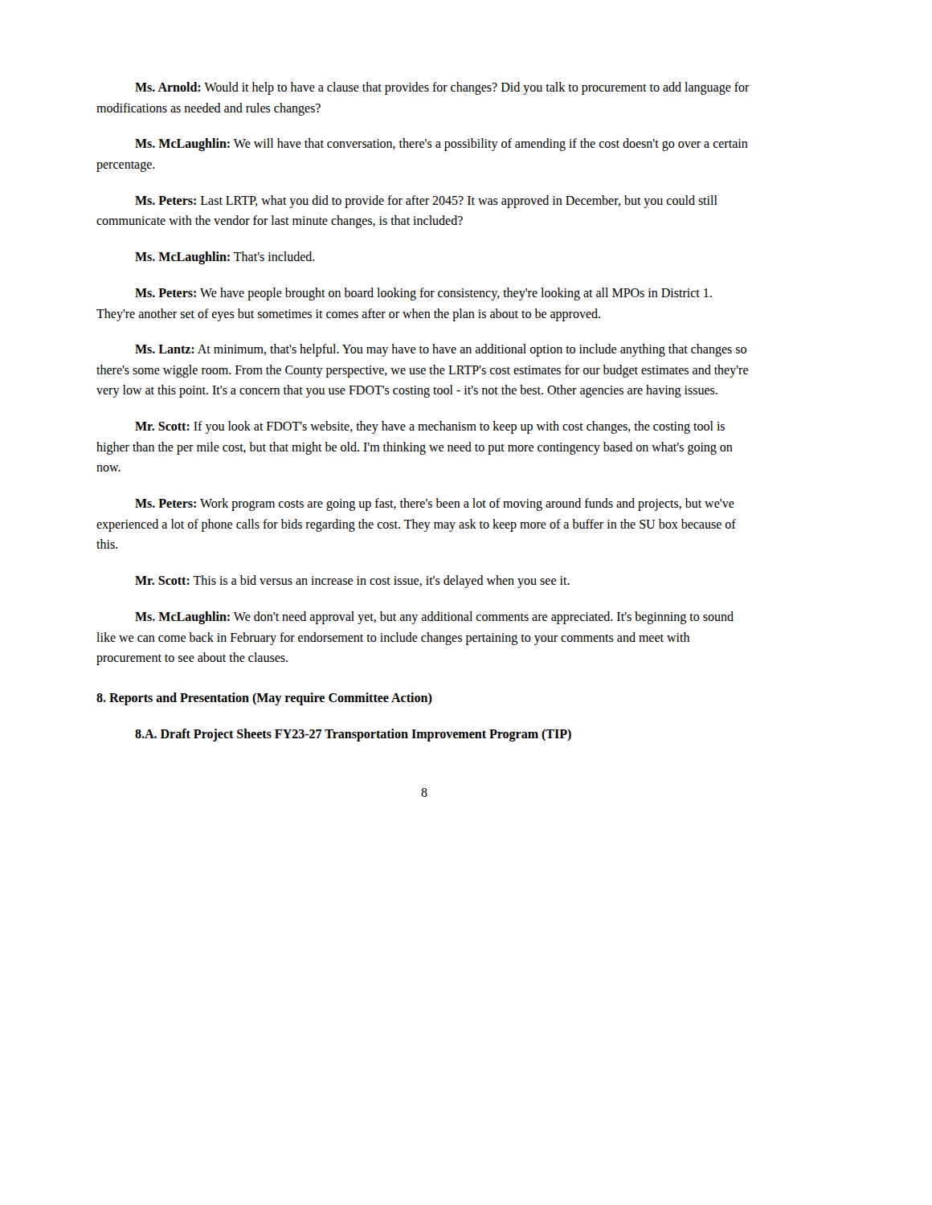Ms. Arnold: Would it help to have a clause that provides for changes? Did you talk to procurement to add language for modifications as needed and rules changes?
Ms. McLaughlin: We will have that conversation, there's a possibility of amending if the cost doesn't go over a certain percentage.
Ms. Peters: Last LRTP, what you did to provide for after 2045? It was approved in December, but you could still communicate with the vendor for last minute changes, is that included?
Ms. McLaughlin: That's included.
Ms. Peters: We have people brought on board looking for consistency, they're looking at all MPOs in District 1. They're another set of eyes but sometimes it comes after or when the plan is about to be approved.
Ms. Lantz: At minimum, that's helpful. You may have to have an additional option to include anything that changes so there's some wiggle room. From the County perspective, we use the LRTP's cost estimates for our budget estimates and they're very low at this point. It's a concern that you use FDOT's costing tool - it's not the best. Other agencies are having issues.
Mr. Scott: If you look at FDOT's website, they have a mechanism to keep up with cost changes, the costing tool is higher than the per mile cost, but that might be old. I'm thinking we need to put more contingency based on what's going on now.
Ms. Peters: Work program costs are going up fast, there's been a lot of moving around funds and projects, but we've experienced a lot of phone calls for bids regarding the cost. They may ask to keep more of a buffer in the SU box because of this.
Mr. Scott: This is a bid versus an increase in cost issue, it's delayed when you see it.
Ms. McLaughlin: We don't need approval yet, but any additional comments are appreciated. It's beginning to sound like we can come back in February for endorsement to include changes pertaining to your comments and meet with procurement to see about the clauses.
8. Reports and Presentation (May require Committee Action)
8.A. Draft Project Sheets FY23-27 Transportation Improvement Program (TIP)
8